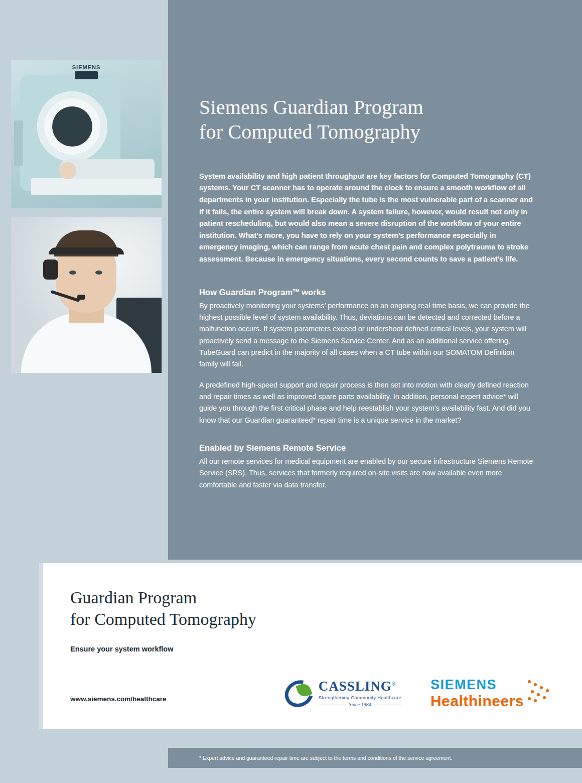Siemens Guardian Program
for Computed Tomography
System availability and high patient throughput are key factors for Computed Tomography (CT) systems. Your CT scanner has to operate around the clock to ensure a smooth workflow of all departments in your institution. Especially the tube is the most vulnerable part of a scanner and if it fails, the entire system will break down. A system failure, however, would result not only in patient rescheduling, but would also mean a severe disruption of the workflow of your entire institution. What’s more, you have to rely on your system’s performance especially in emergency imaging, which can range from acute chest pain and complex polytrauma to stroke assessment. Because in emergency situations, every second counts to save a patient’s life.
How Guardian ProgramTM works
By proactively monitoring your systems’ performance on an ongoing real-time basis, we can provide the highest possible level of system availability. Thus, deviations can be detected and corrected before a malfunction occurs. If system parameters exceed or undershoot defined critical levels, your system will proactively send a message to the Siemens Service Center. And as an additional service offering, TubeGuard can predict in the majority of all cases when a CT tube within our SOMATOM Definition family will fail.
A predefined high-speed support and repair process is then set into motion with clearly defined reaction and repair times as well as improved spare parts availability. In addition, personal expert advice* will guide you through the first critical phase and help reestablish your system’s availability fast. And did you know that our Guardian guaranteed* repair time is a unique service in the market?
Enabled by Siemens Remote Service
All our remote services for medical equipment are enabled by our secure infrastructure Siemens Remote Service (SRS). Thus, services that formerly required on-site visits are now available even more comfortable and faster via data transfer.
SIEMENS
Guardian Program
for Computed Tomography
Ensure your system workflow
www.siemens.com/healthcare
CASSLING®
Strengthening Community Healthcare
Since 1984
SIEMENS
Healthineers
* Expert advice and guaranteed repair time are subject to the terms and conditions of the service agreement.